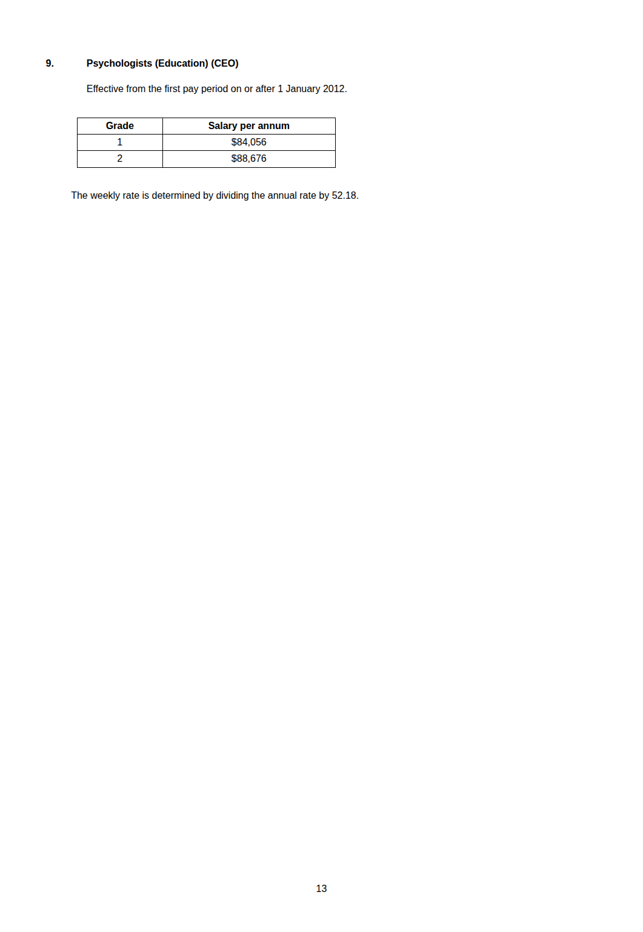9. Psychologists (Education) (CEO)
Effective from the first pay period on or after 1 January 2012.
| Grade | Salary per annum |
| --- | --- |
| 1 | $84,056 |
| 2 | $88,676 |
The weekly rate is determined by dividing the annual rate by 52.18.
13